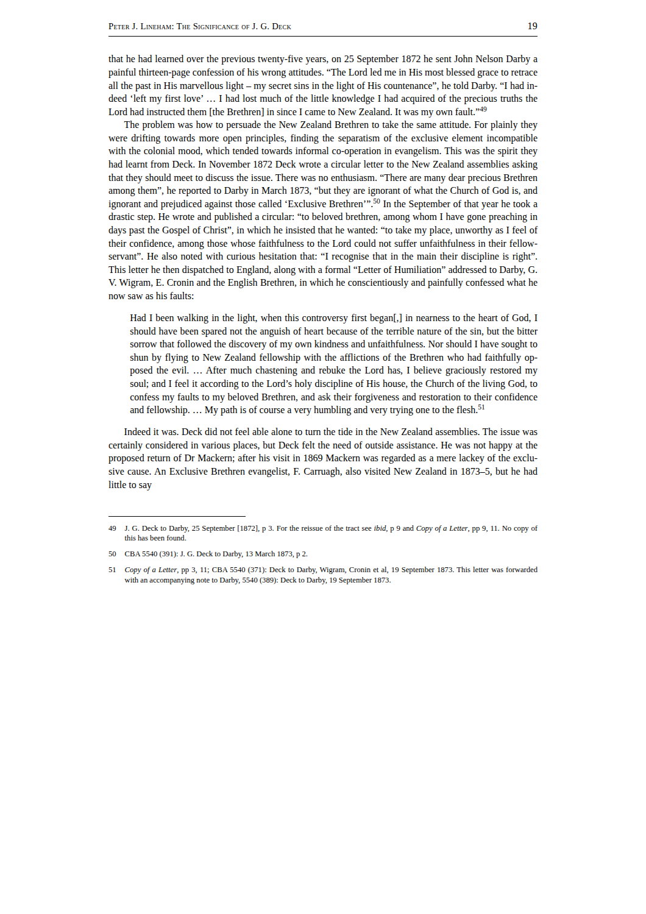Peter J. Lineham: The Significance of J. G. Deck 19
that he had learned over the previous twenty-five years, on 25 September 1872 he sent John Nelson Darby a painful thirteen-page confession of his wrong attitudes. “The Lord led me in His most blessed grace to retrace all the past in His marvellous light – my secret sins in the light of His countenance”, he told Darby. “I had indeed ‘left my first love’ … I had lost much of the little knowledge I had acquired of the precious truths the Lord had instructed them [the Brethren] in since I came to New Zealand. It was my own fault.”49
The problem was how to persuade the New Zealand Brethren to take the same attitude. For plainly they were drifting towards more open principles, finding the separatism of the exclusive element incompatible with the colonial mood, which tended towards informal co-operation in evangelism. This was the spirit they had learnt from Deck. In November 1872 Deck wrote a circular letter to the New Zealand assemblies asking that they should meet to discuss the issue. There was no enthusiasm. “There are many dear precious Brethren among them”, he reported to Darby in March 1873, “but they are ignorant of what the Church of God is, and ignorant and prejudiced against those called ‘Exclusive Brethren’”.50 In the September of that year he took a drastic step. He wrote and published a circular: “to beloved brethren, among whom I have gone preaching in days past the Gospel of Christ”, in which he insisted that he wanted: “to take my place, unworthy as I feel of their confidence, among those whose faithfulness to the Lord could not suffer unfaithfulness in their fellow-servant”. He also noted with curious hesitation that: “I recognise that in the main their discipline is right”. This letter he then dispatched to England, along with a formal “Letter of Humiliation” addressed to Darby, G. V. Wigram, E. Cronin and the English Brethren, in which he conscientiously and painfully confessed what he now saw as his faults:
Had I been walking in the light, when this controversy first began[,] in nearness to the heart of God, I should have been spared not the anguish of heart because of the terrible nature of the sin, but the bitter sorrow that followed the discovery of my own kindness and unfaithfulness. Nor should I have sought to shun by flying to New Zealand fellowship with the afflictions of the Brethren who had faithfully opposed the evil. … After much chastening and rebuke the Lord has, I believe graciously restored my soul; and I feel it according to the Lord’s holy discipline of His house, the Church of the living God, to confess my faults to my beloved Brethren, and ask their forgiveness and restoration to their confidence and fellowship. … My path is of course a very humbling and very trying one to the flesh.51
Indeed it was. Deck did not feel able alone to turn the tide in the New Zealand assemblies. The issue was certainly considered in various places, but Deck felt the need of outside assistance. He was not happy at the proposed return of Dr Mackern; after his visit in 1869 Mackern was regarded as a mere lackey of the exclusive cause. An Exclusive Brethren evangelist, F. Carruagh, also visited New Zealand in 1873–5, but he had little to say
49 J. G. Deck to Darby, 25 September [1872], p 3. For the reissue of the tract see ibid, p 9 and Copy of a Letter, pp 9, 11. No copy of this has been found.
50 CBA 5540 (391): J. G. Deck to Darby, 13 March 1873, p 2.
51 Copy of a Letter, pp 3, 11; CBA 5540 (371): Deck to Darby, Wigram, Cronin et al, 19 September 1873. This letter was forwarded with an accompanying note to Darby, 5540 (389): Deck to Darby, 19 September 1873.